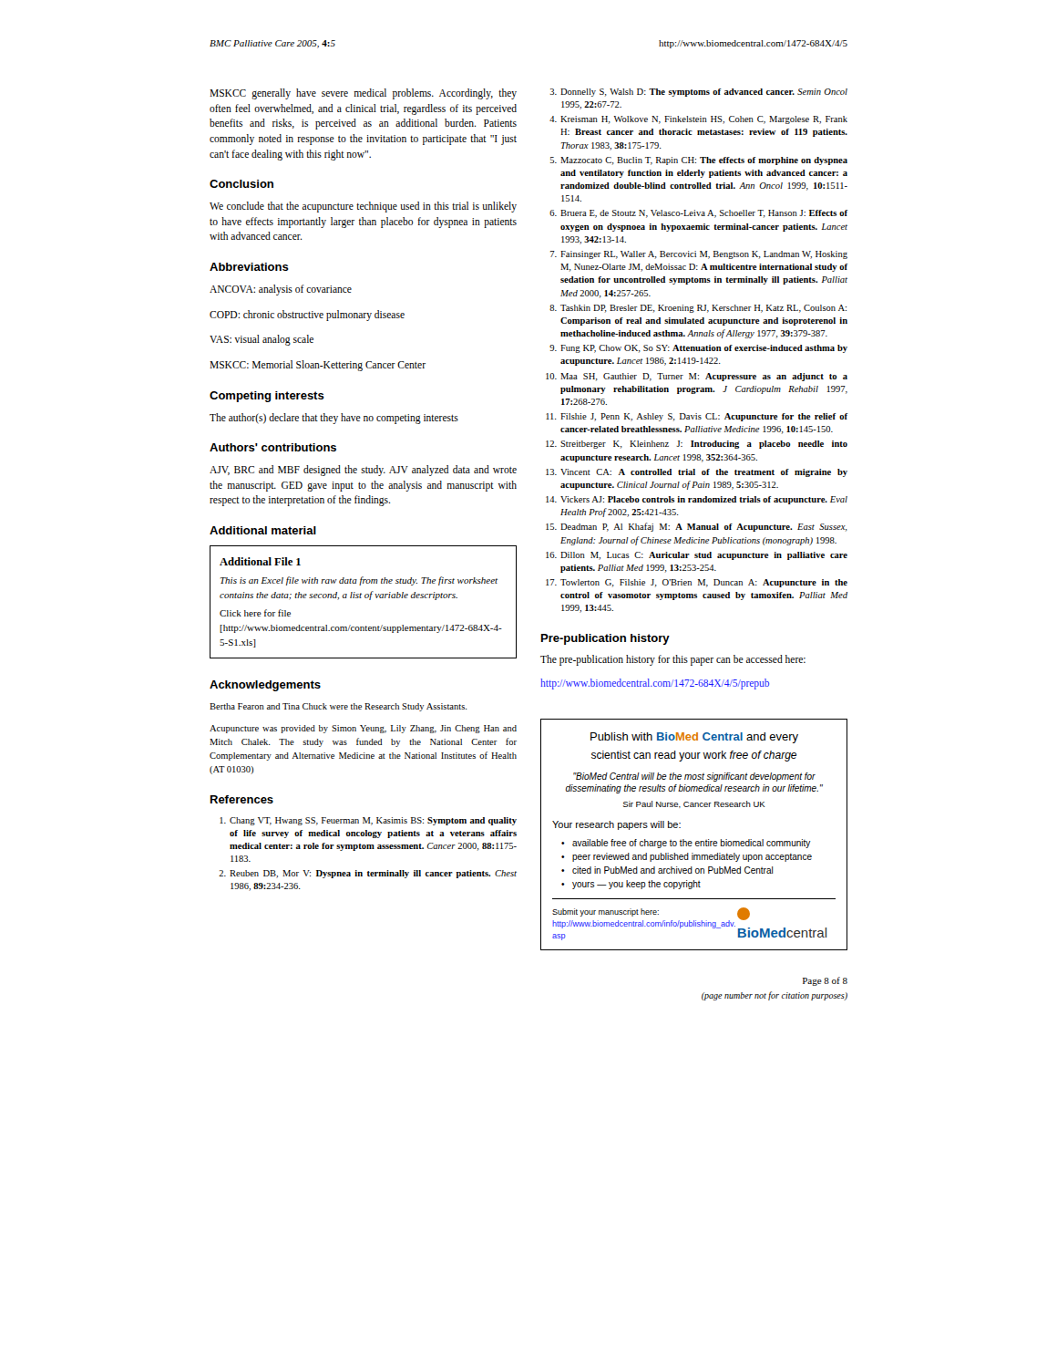BMC Palliative Care 2005, 4: 5
http://www.biomedcentral.com/1472-684X/4/5
MSKCC generally have severe medical problems. Accordingly, they often feel overwhelmed, and a clinical trial, regardless of its perceived benefits and risks, is perceived as an additional burden. Patients commonly noted in response to the invitation to participate that "I just can't face dealing with this right now".
Conclusion
We conclude that the acupuncture technique used in this trial is unlikely to have effects importantly larger than placebo for dyspnea in patients with advanced cancer.
Abbreviations
ANCOVA: analysis of covariance
COPD: chronic obstructive pulmonary disease
VAS: visual analog scale
MSKCC: Memorial Sloan-Kettering Cancer Center
Competing interests
The author(s) declare that they have no competing interests
Authors' contributions
AJV, BRC and MBF designed the study. AJV analyzed data and wrote the manuscript. GED gave input to the analysis and manuscript with respect to the interpretation of the findings.
Additional material
Additional File 1
This is an Excel file with raw data from the study. The first worksheet contains the data; the second, a list of variable descriptors.
Click here for file
[http://www.biomedcentral.com/content/supplementary/1472-684X-4-5-S1.xls]
Acknowledgements
Bertha Fearon and Tina Chuck were the Research Study Assistants.
Acupuncture was provided by Simon Yeung, Lily Zhang, Jin Cheng Han and Mitch Chalek. The study was funded by the National Center for Complementary and Alternative Medicine at the National Institutes of Health (AT 01030)
References
1. Chang VT, Hwang SS, Feuerman M, Kasimis BS: Symptom and quality of life survey of medical oncology patients at a veterans affairs medical center: a role for symptom assessment. Cancer 2000, 88: 1175-1183.
2. Reuben DB, Mor V: Dyspnea in terminally ill cancer patients. Chest 1986, 89: 234-236.
3. Donnelly S, Walsh D: The symptoms of advanced cancer. Semin Oncol 1995, 22: 67-72.
4. Kreisman H, Wolkove N, Finkelstein HS, Cohen C, Margolese R, Frank H: Breast cancer and thoracic metastases: review of 119 patients. Thorax 1983, 38: 175-179.
5. Mazzocato C, Buclin T, Rapin CH: The effects of morphine on dyspnea and ventilatory function in elderly patients with advanced cancer: a randomized double-blind controlled trial. Ann Oncol 1999, 10: 1511-1514.
6. Bruera E, de Stoutz N, Velasco-Leiva A, Schoeller T, Hanson J: Effects of oxygen on dyspnoea in hypoxaemic terminal-cancer patients. Lancet 1993, 342: 13-14.
7. Fainsinger RL, Waller A, Bercovici M, Bengtson K, Landman W, Hosking M, Nunez-Olarte JM, deMoissac D: A multicentre international study of sedation for uncontrolled symptoms in terminally ill patients. Palliat Med 2000, 14: 257-265.
8. Tashkin DP, Bresler DE, Kroening RJ, Kerschner H, Katz RL, Coulson A: Comparison of real and simulated acupuncture and isoproterenol in methacholine-induced asthma. Annals of Allergy 1977, 39: 379-387.
9. Fung KP, Chow OK, So SY: Attenuation of exercise-induced asthma by acupuncture. Lancet 1986, 2: 1419-1422.
10. Maa SH, Gauthier D, Turner M: Acupressure as an adjunct to a pulmonary rehabilitation program. J Cardiopulm Rehabil 1997, 17: 268-276.
11. Filshie J, Penn K, Ashley S, Davis CL: Acupuncture for the relief of cancer-related breathlessness. Palliative Medicine 1996, 10: 145-150.
12. Streitberger K, Kleinhenz J: Introducing a placebo needle into acupuncture research. Lancet 1998, 352: 364-365.
13. Vincent CA: A controlled trial of the treatment of migraine by acupuncture. Clinical Journal of Pain 1989, 5: 305-312.
14. Vickers AJ: Placebo controls in randomized trials of acupuncture. Eval Health Prof 2002, 25: 421-435.
15. Deadman P, Al Khafaj M: A Manual of Acupuncture. East Sussex, England: Journal of Chinese Medicine Publications (monograph) 1998.
16. Dillon M, Lucas C: Auricular stud acupuncture in palliative care patients. Palliat Med 1999, 13: 253-254.
17. Towlerton G, Filshie J, O'Brien M, Duncan A: Acupuncture in the control of vasomotor symptoms caused by tamoxifen. Palliat Med 1999, 13: 445.
Pre-publication history
The pre-publication history for this paper can be accessed here:
http://www.biomedcentral.com/1472-684X/4/5/prepub
Publish with Bio Med Central and every
scientist can read your work free of charge
"BioMed Central will be the most significant development for disseminating the results of biomedical research in our lifetime."
Sir Paul Nurse, Cancer Research UK
Your research papers will be:
available free of charge to the entire biomedical community
peer reviewed and published immediately upon acceptance
cited in PubMed and archived on PubMed Central
yours — you keep the copyright
Submit your manuscript here:
http://www.biomedcentral.com/info/publishing_adv.asp
BioMed central
Page 8 of 8
(page number not for citation purposes)